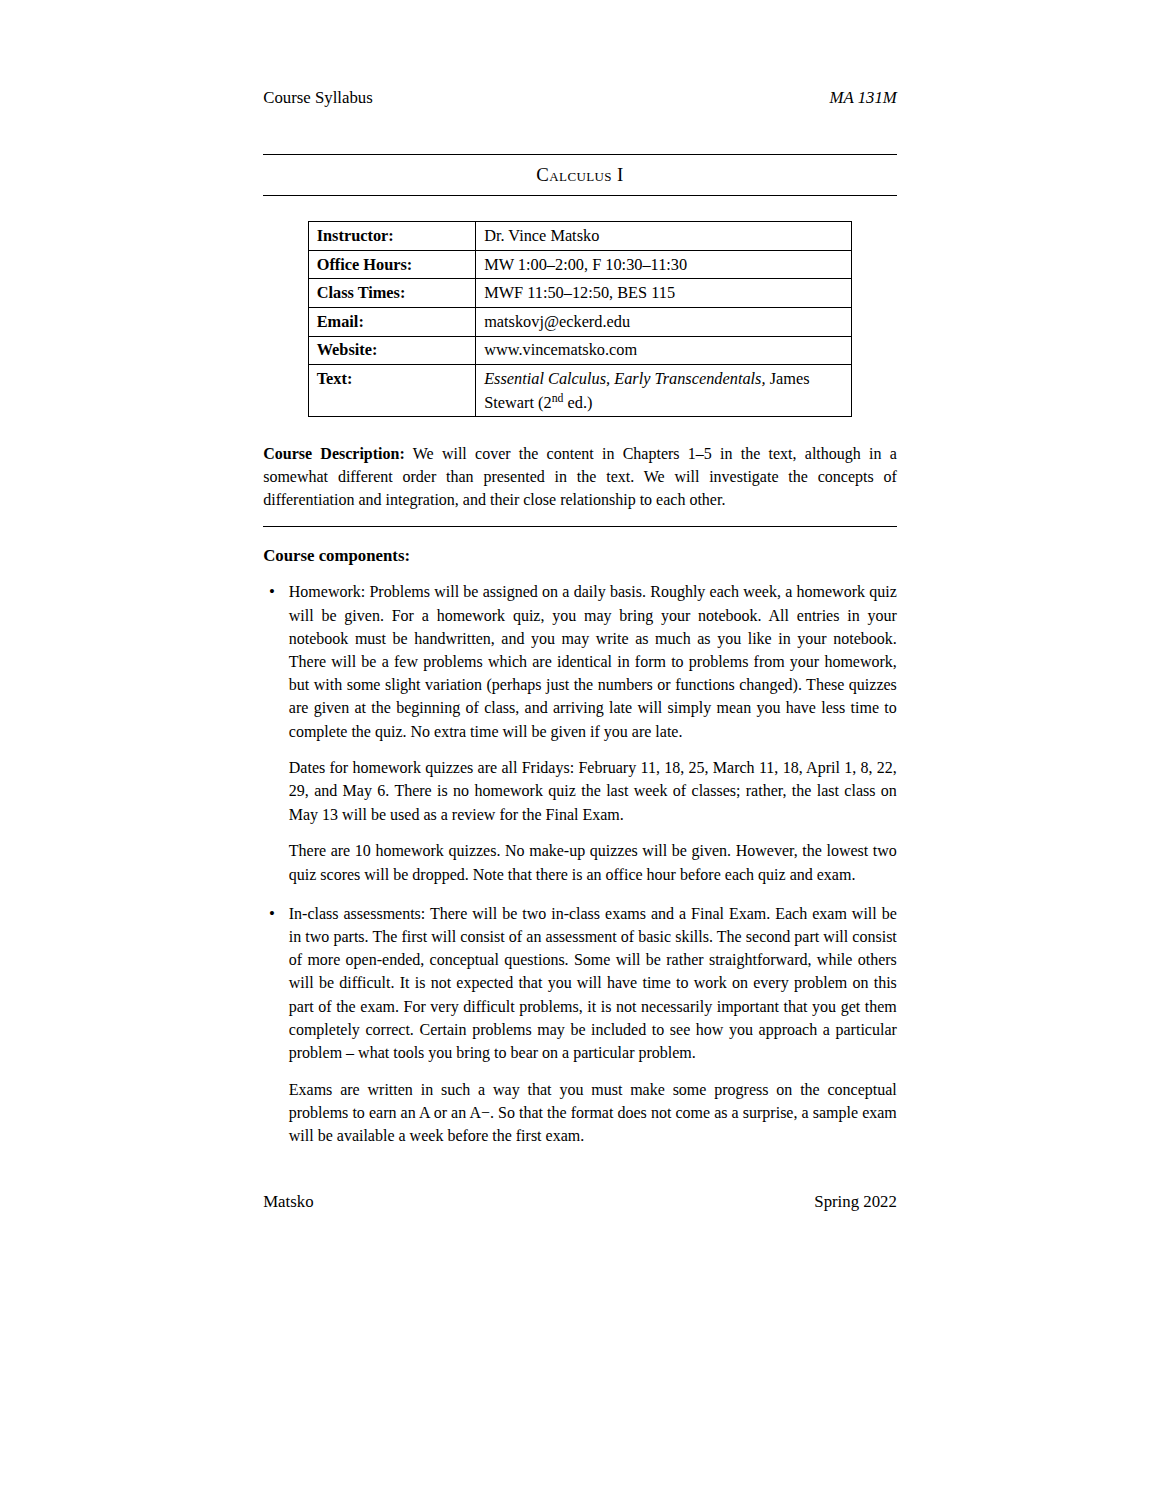Course Syllabus MA 131M
Calculus I
| Instructor: | Dr. Vince Matsko |
| Office Hours: | MW 1:00–2:00, F 10:30–11:30 |
| Class Times: | MWF 11:50–12:50, BES 115 |
| Email: | matskovj@eckerd.edu |
| Website: | www.vincematsko.com |
| Text: | Essential Calculus, Early Transcendentals, James Stewart (2 nd ed.) |
Course Description: We will cover the content in Chapters 1–5 in the text, although in a somewhat different order than presented in the text. We will investigate the concepts of differentiation and integration, and their close relationship to each other.
Course components:
Homework: Problems will be assigned on a daily basis. Roughly each week, a homework quiz will be given. For a homework quiz, you may bring your notebook. All entries in your notebook must be handwritten, and you may write as much as you like in your notebook. There will be a few problems which are identical in form to problems from your homework, but with some slight variation (perhaps just the numbers or functions changed). These quizzes are given at the beginning of class, and arriving late will simply mean you have less time to complete the quiz. No extra time will be given if you are late.
Dates for homework quizzes are all Fridays: February 11, 18, 25, March 11, 18, April 1, 8, 22, 29, and May 6. There is no homework quiz the last week of classes; rather, the last class on May 13 will be used as a review for the Final Exam.
There are 10 homework quizzes. No make-up quizzes will be given. However, the lowest two quiz scores will be dropped. Note that there is an office hour before each quiz and exam.
In-class assessments: There will be two in-class exams and a Final Exam. Each exam will be in two parts. The first will consist of an assessment of basic skills. The second part will consist of more open-ended, conceptual questions. Some will be rather straightforward, while others will be difficult. It is not expected that you will have time to work on every problem on this part of the exam. For very difficult problems, it is not necessarily important that you get them completely correct. Certain problems may be included to see how you approach a particular problem – what tools you bring to bear on a particular problem.
Exams are written in such a way that you must make some progress on the conceptual problems to earn an A or an A−. So that the format does not come as a surprise, a sample exam will be available a week before the first exam.
Matsko Spring 2022